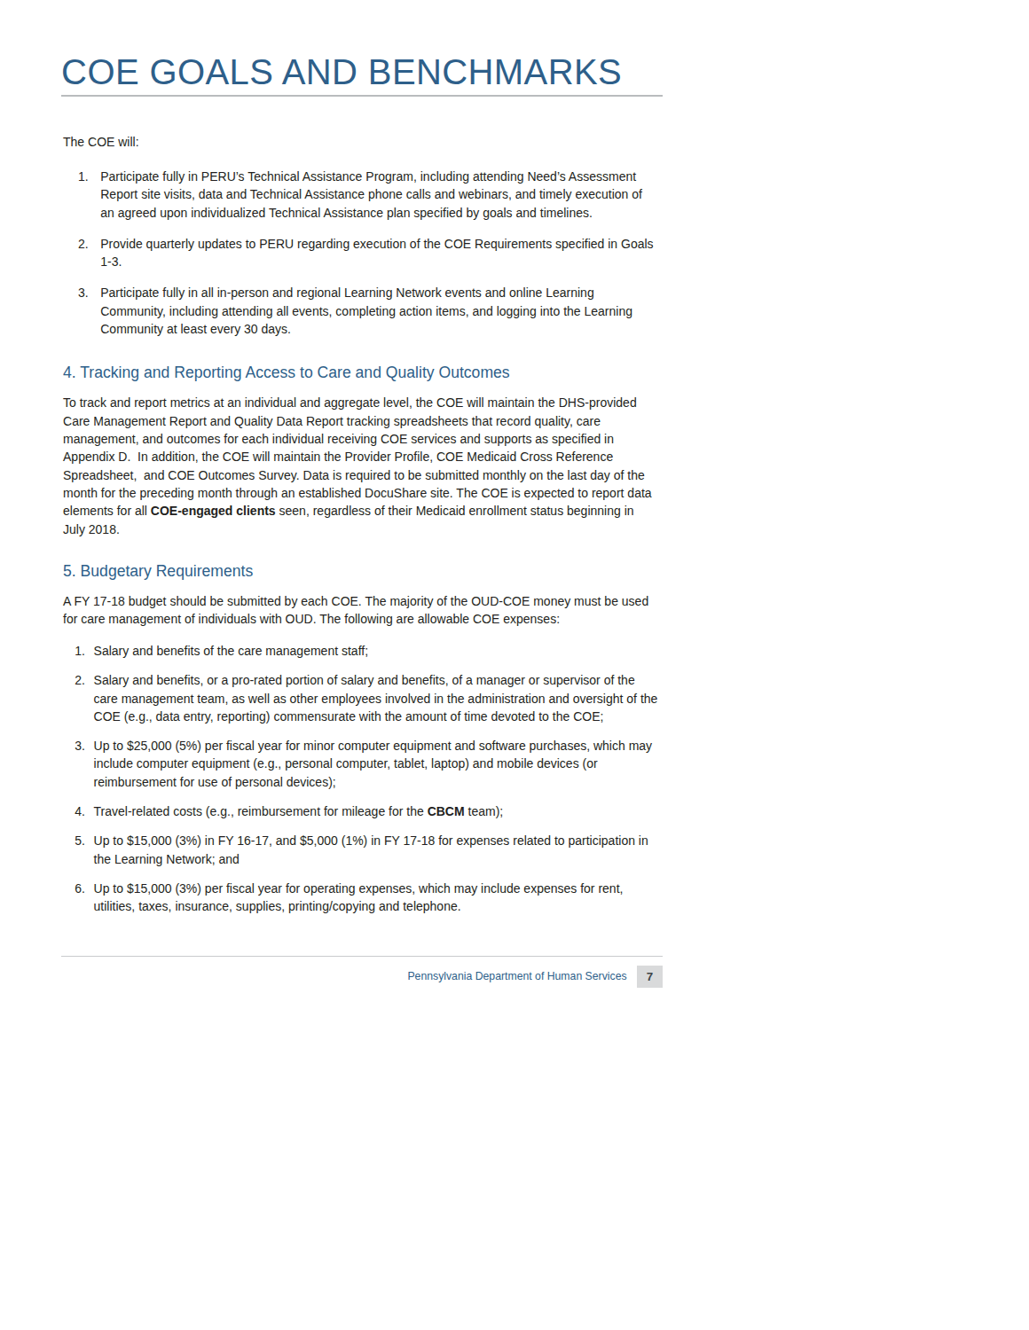COE GOALS AND BENCHMARKS
The COE will:
Participate fully in PERU’s Technical Assistance Program, including attending Need’s Assessment Report site visits, data and Technical Assistance phone calls and webinars, and timely execution of an agreed upon individualized Technical Assistance plan specified by goals and timelines.
Provide quarterly updates to PERU regarding execution of the COE Requirements specified in Goals 1-3.
Participate fully in all in-person and regional Learning Network events and online Learning Community, including attending all events, completing action items, and logging into the Learning Community at least every 30 days.
4. Tracking and Reporting Access to Care and Quality Outcomes
To track and report metrics at an individual and aggregate level, the COE will maintain the DHS-provided Care Management Report and Quality Data Report tracking spreadsheets that record quality, care management, and outcomes for each individual receiving COE services and supports as specified in Appendix D. In addition, the COE will maintain the Provider Profile, COE Medicaid Cross Reference Spreadsheet, and COE Outcomes Survey. Data is required to be submitted monthly on the last day of the month for the preceding month through an established DocuShare site. The COE is expected to report data elements for all COE-engaged clients seen, regardless of their Medicaid enrollment status beginning in July 2018.
5. Budgetary Requirements
A FY 17-18 budget should be submitted by each COE. The majority of the OUD-COE money must be used for care management of individuals with OUD. The following are allowable COE expenses:
Salary and benefits of the care management staff;
Salary and benefits, or a pro-rated portion of salary and benefits, of a manager or supervisor of the care management team, as well as other employees involved in the administration and oversight of the COE (e.g., data entry, reporting) commensurate with the amount of time devoted to the COE;
Up to $25,000 (5%) per fiscal year for minor computer equipment and software purchases, which may include computer equipment (e.g., personal computer, tablet, laptop) and mobile devices (or reimbursement for use of personal devices);
Travel-related costs (e.g., reimbursement for mileage for the CBCM team);
Up to $15,000 (3%) in FY 16-17, and $5,000 (1%) in FY 17-18 for expenses related to participation in the Learning Network; and
Up to $15,000 (3%) per fiscal year for operating expenses, which may include expenses for rent, utilities, taxes, insurance, supplies, printing/copying and telephone.
Pennsylvania Department of Human Services 7